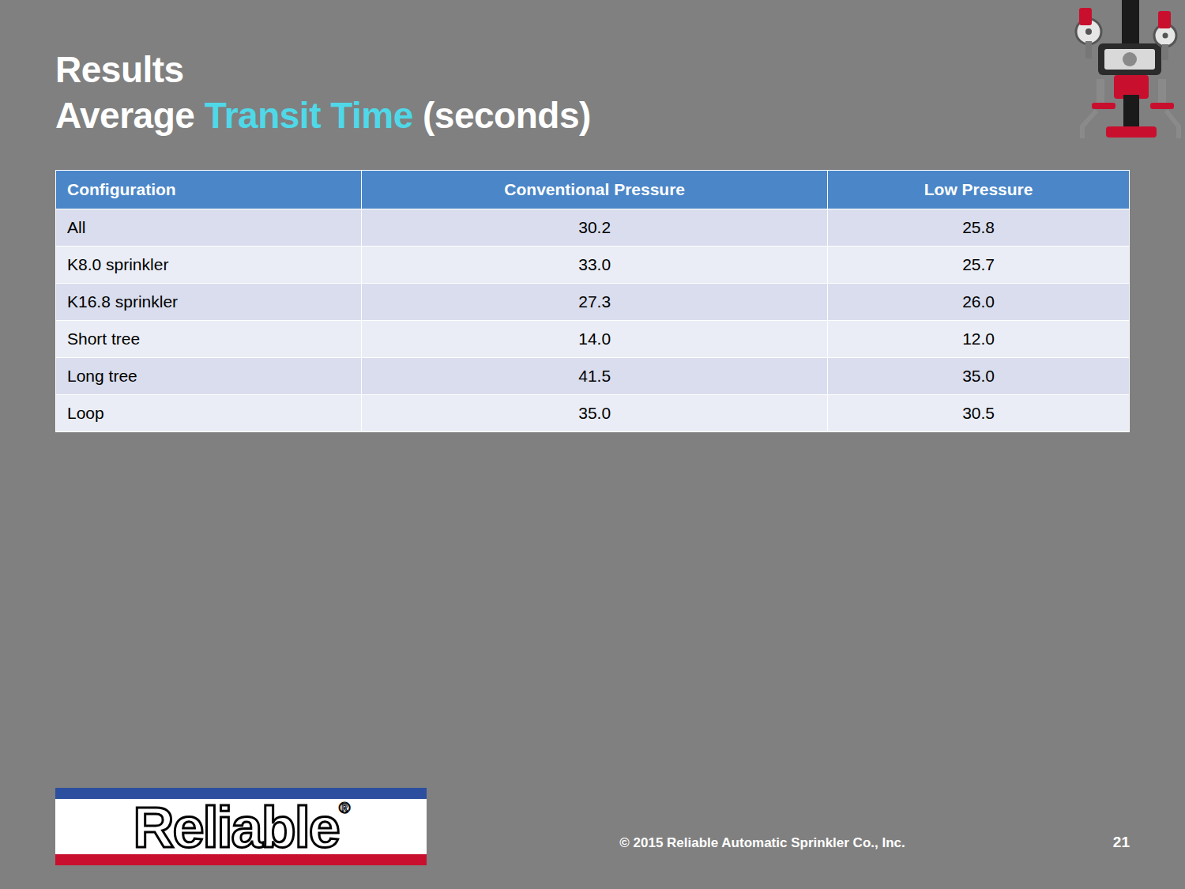Results
Average Transit Time (seconds)
| Configuration | Conventional Pressure | Low Pressure |
| --- | --- | --- |
| All | 30.2 | 25.8 |
| K8.0 sprinkler | 33.0 | 25.7 |
| K16.8 sprinkler | 27.3 | 26.0 |
| Short tree | 14.0 | 12.0 |
| Long tree | 41.5 | 35.0 |
| Loop | 35.0 | 30.5 |
Reliable®
© 2015 Reliable Automatic Sprinkler Co., Inc.
21